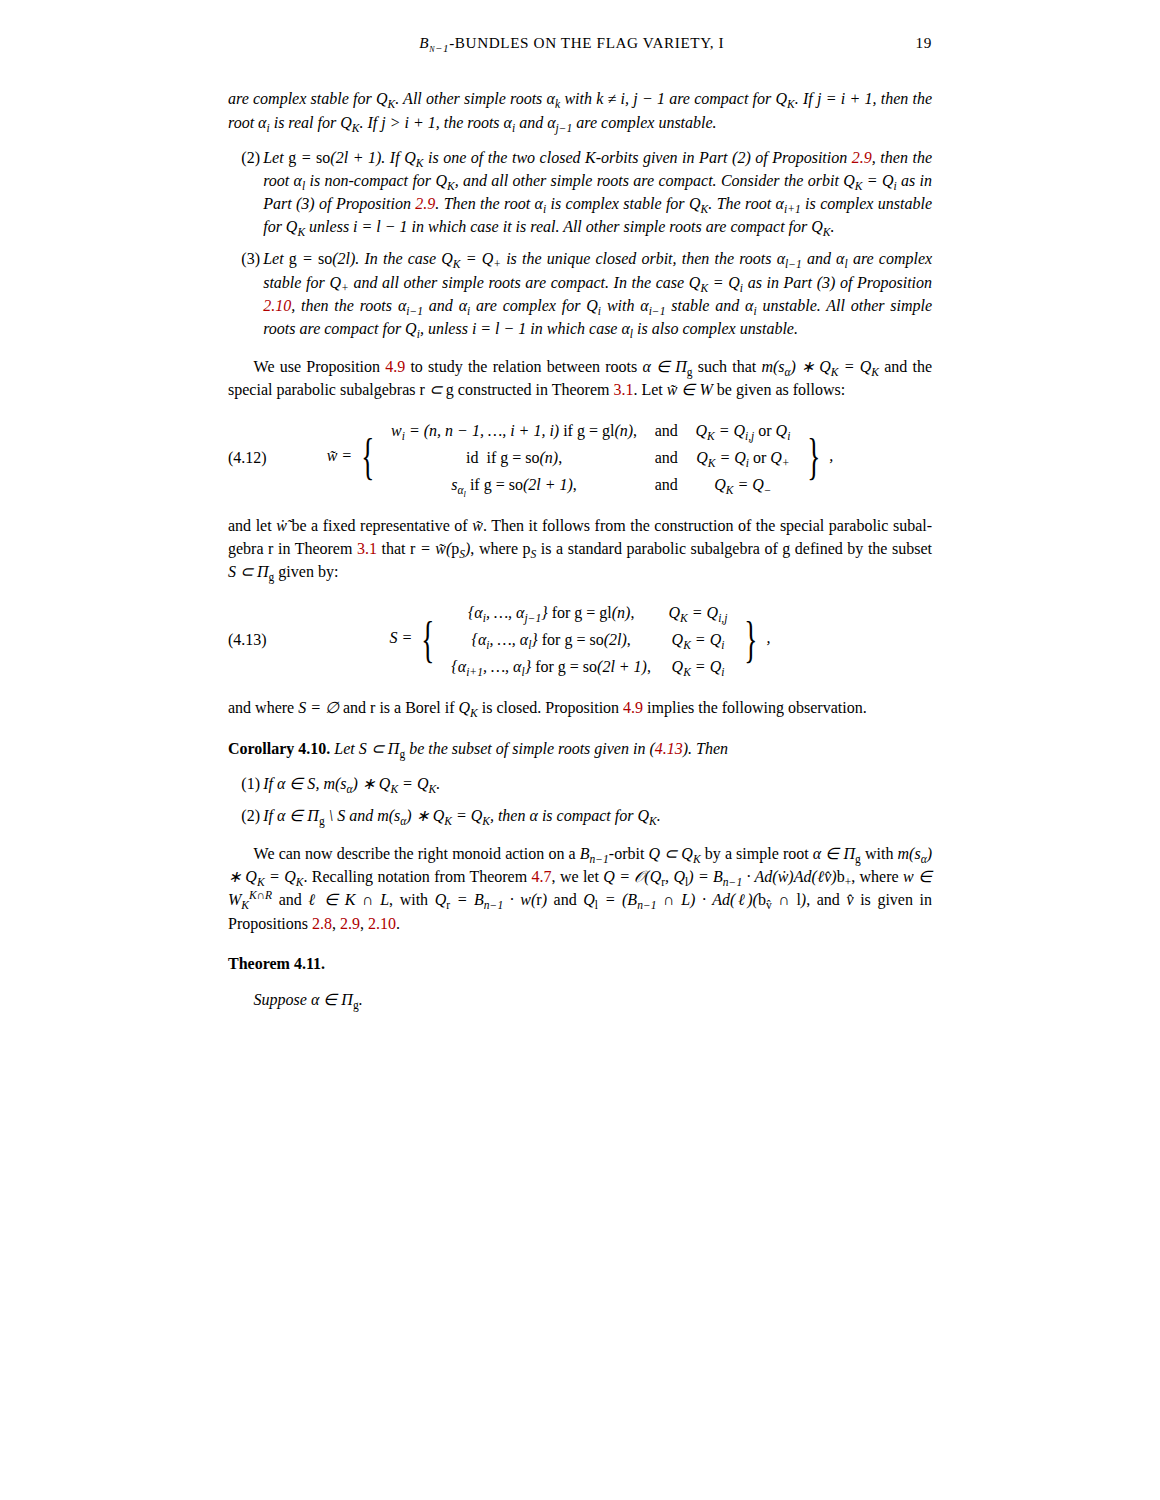Bn−1-BUNDLES ON THE FLAG VARIETY, I 19
are complex stable for QK. All other simple roots αk with k ≠ i, j − 1 are compact for QK. If j = i + 1, then the root αi is real for QK. If j > i + 1, the roots αi and αj−1 are complex unstable.
(2) Let g = so(2l + 1). If QK is one of the two closed K-orbits given in Part (2) of Proposition 2.9, then the root αl is non-compact for QK, and all other simple roots are compact. Consider the orbit QK = Qi as in Part (3) of Proposition 2.9. Then the root αi is complex stable for QK. The root αi+1 is complex unstable for QK unless i = l − 1 in which case it is real. All other simple roots are compact for QK.
(3) Let g = so(2l). In the case QK = Q+ is the unique closed orbit, then the roots αl−1 and αl are complex stable for Q+ and all other simple roots are compact. In the case QK = Qi as in Part (3) of Proposition 2.10, then the roots αi−1 and αi are complex for Qi with αi−1 stable and αi unstable. All other simple roots are compact for Qi, unless i = l − 1 in which case αl is also complex unstable.
We use Proposition 4.9 to study the relation between roots α ∈ Πg such that m(sα) ∗ QK = QK and the special parabolic subalgebras r ⊂ g constructed in Theorem 3.1. Let w̃ ∈ W be given as follows:
(4.12) w̃ = {
| w i = (n, n − 1, …, i + 1, i) if g = gl (n) , | and | Q K = Q i,j or Q i |
| id if g = so (n) , | and | Q K = Q i or Q + |
| s α l if g = so (2l + 1) , | and | Q K = Q − |
} ,
and let ẇ̃ be a fixed representative of w̃. Then it follows from the construction of the special parabolic subalgebra r in Theorem 3.1 that r = w̃(pS), where pS is a standard parabolic subalgebra of g defined by the subset S ⊂ Πg given by:
(4.13) S = {
| {α i , …, α j−1 } for g = gl (n) , | Q K = Q i,j |
| {α i , …, α l } for g = so (2l) , | Q K = Q i |
| {α i+1 , …, α l } for g = so (2l + 1) , | Q K = Q i |
} ,
and where S = ∅ and r is a Borel if QK is closed. Proposition 4.9 implies the following observation.
Corollary 4.10. Let S ⊂ Πg be the subset of simple roots given in (4.13). Then
(1) If α ∈ S, m(sα) ∗ QK = QK.
(2) If α ∈ Πg \ S and m(sα) ∗ QK = QK, then α is compact for QK.
We can now describe the right monoid action on a Bn−1-orbit Q ⊂ QK by a simple root α ∈ Πg with m(sα) ∗ QK = QK. Recalling notation from Theorem 4.7, we let Q = 𝒪(Qr, Ql) = Bn−1 · Ad(ẇ)Ad(ℓv̂) b+, where w ∈ WKK∩R and ℓ ∈ K ∩ L, with Qr = Bn−1 · w(r) and Ql = (Bn−1 ∩ L) · Ad(ℓ)(bv̂ ∩ l), and v̂ is given in Propositions 2.8, 2.9, 2.10.
Theorem 4.11.
Suppose α ∈ Πg.